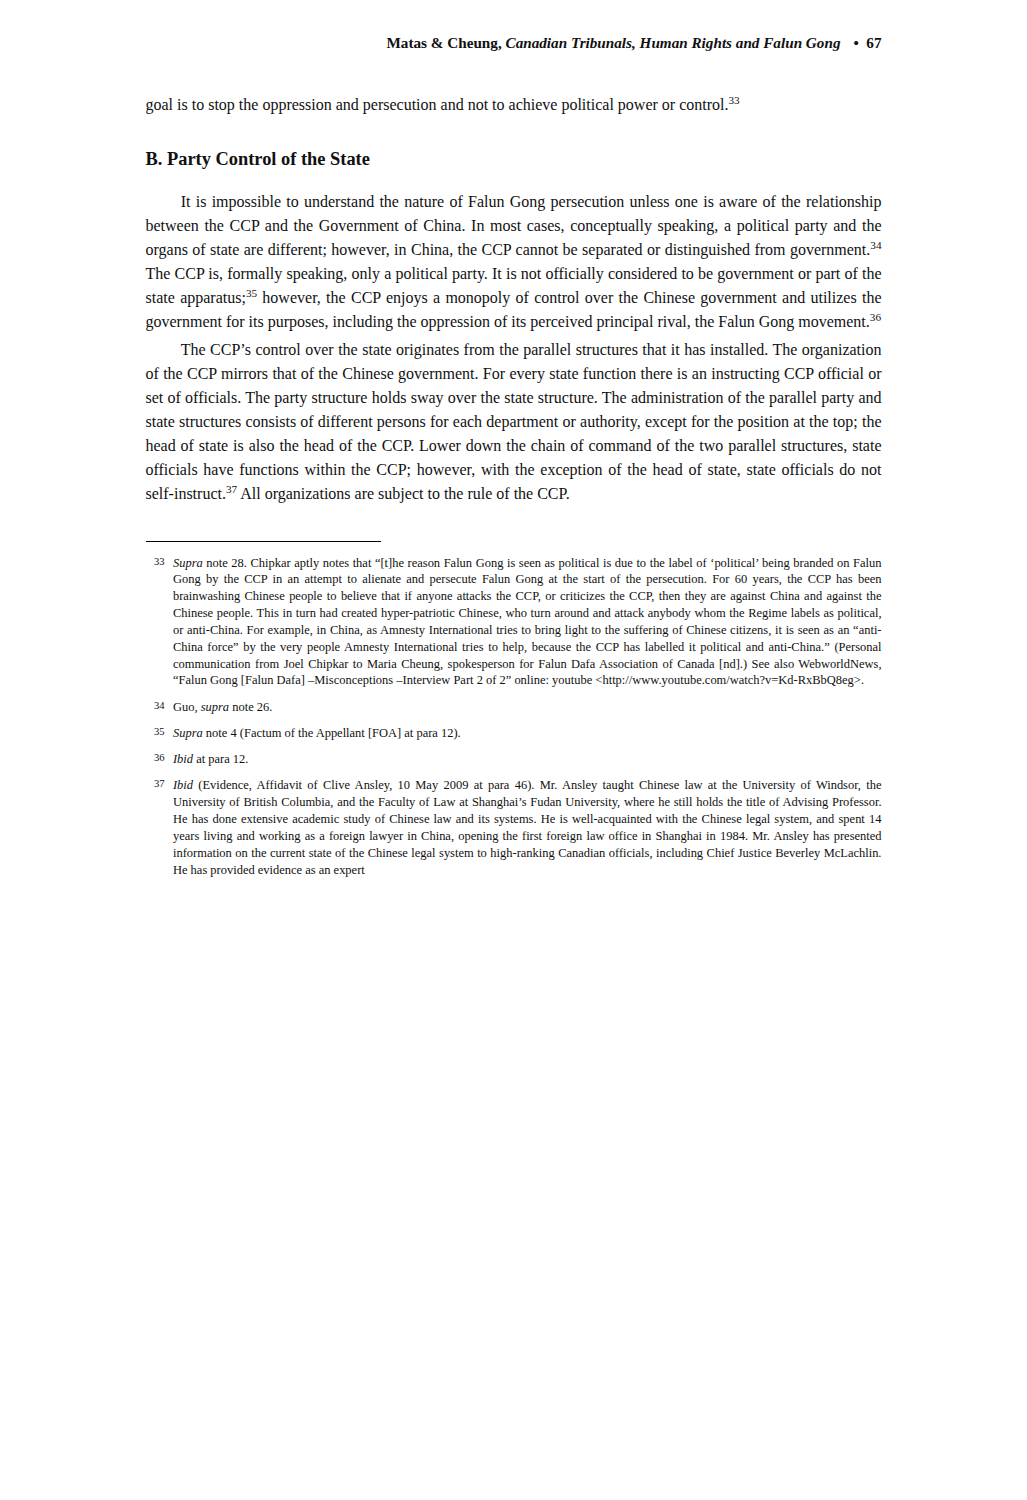Matas & Cheung, Canadian Tribunals, Human Rights and Falun Gong • 67
goal is to stop the oppression and persecution and not to achieve political power or control.33
B. Party Control of the State
It is impossible to understand the nature of Falun Gong persecution unless one is aware of the relationship between the CCP and the Government of China. In most cases, conceptually speaking, a political party and the organs of state are different; however, in China, the CCP cannot be separated or distinguished from government.34 The CCP is, formally speaking, only a political party. It is not officially considered to be government or part of the state apparatus;35 however, the CCP enjoys a monopoly of control over the Chinese government and utilizes the government for its purposes, including the oppression of its perceived principal rival, the Falun Gong movement.36
The CCP’s control over the state originates from the parallel structures that it has installed. The organization of the CCP mirrors that of the Chinese government. For every state function there is an instructing CCP official or set of officials. The party structure holds sway over the state structure. The administration of the parallel party and state structures consists of different persons for each department or authority, except for the position at the top; the head of state is also the head of the CCP. Lower down the chain of command of the two parallel structures, state officials have functions within the CCP; however, with the exception of the head of state, state officials do not self-instruct.37 All organizations are subject to the rule of the CCP.
33 Supra note 28. Chipkar aptly notes that “[t]he reason Falun Gong is seen as political is due to the label of ‘political’ being branded on Falun Gong by the CCP in an attempt to alienate and persecute Falun Gong at the start of the persecution. For 60 years, the CCP has been brainwashing Chinese people to believe that if anyone attacks the CCP, or criticizes the CCP, then they are against China and against the Chinese people. This in turn had created hyper-patriotic Chinese, who turn around and attack anybody whom the Regime labels as political, or anti-China. For example, in China, as Amnesty International tries to bring light to the suffering of Chinese citizens, it is seen as an “anti-China force” by the very people Amnesty International tries to help, because the CCP has labelled it political and anti-China.” (Personal communication from Joel Chipkar to Maria Cheung, spokesperson for Falun Dafa Association of Canada [nd].) See also WebworldNews, “Falun Gong [Falun Dafa] –Misconceptions –Interview Part 2 of 2” online: youtube <http://www.youtube.com/watch?v=Kd-RxBbQ8eg>.
34 Guo, supra note 26.
35 Supra note 4 (Factum of the Appellant [FOA] at para 12).
36 Ibid at para 12.
37 Ibid (Evidence, Affidavit of Clive Ansley, 10 May 2009 at para 46). Mr. Ansley taught Chinese law at the University of Windsor, the University of British Columbia, and the Faculty of Law at Shanghai’s Fudan University, where he still holds the title of Advising Professor. He has done extensive academic study of Chinese law and its systems. He is well-acquainted with the Chinese legal system, and spent 14 years living and working as a foreign lawyer in China, opening the first foreign law office in Shanghai in 1984. Mr. Ansley has presented information on the current state of the Chinese legal system to high-ranking Canadian officials, including Chief Justice Beverley McLachlin. He has provided evidence as an expert